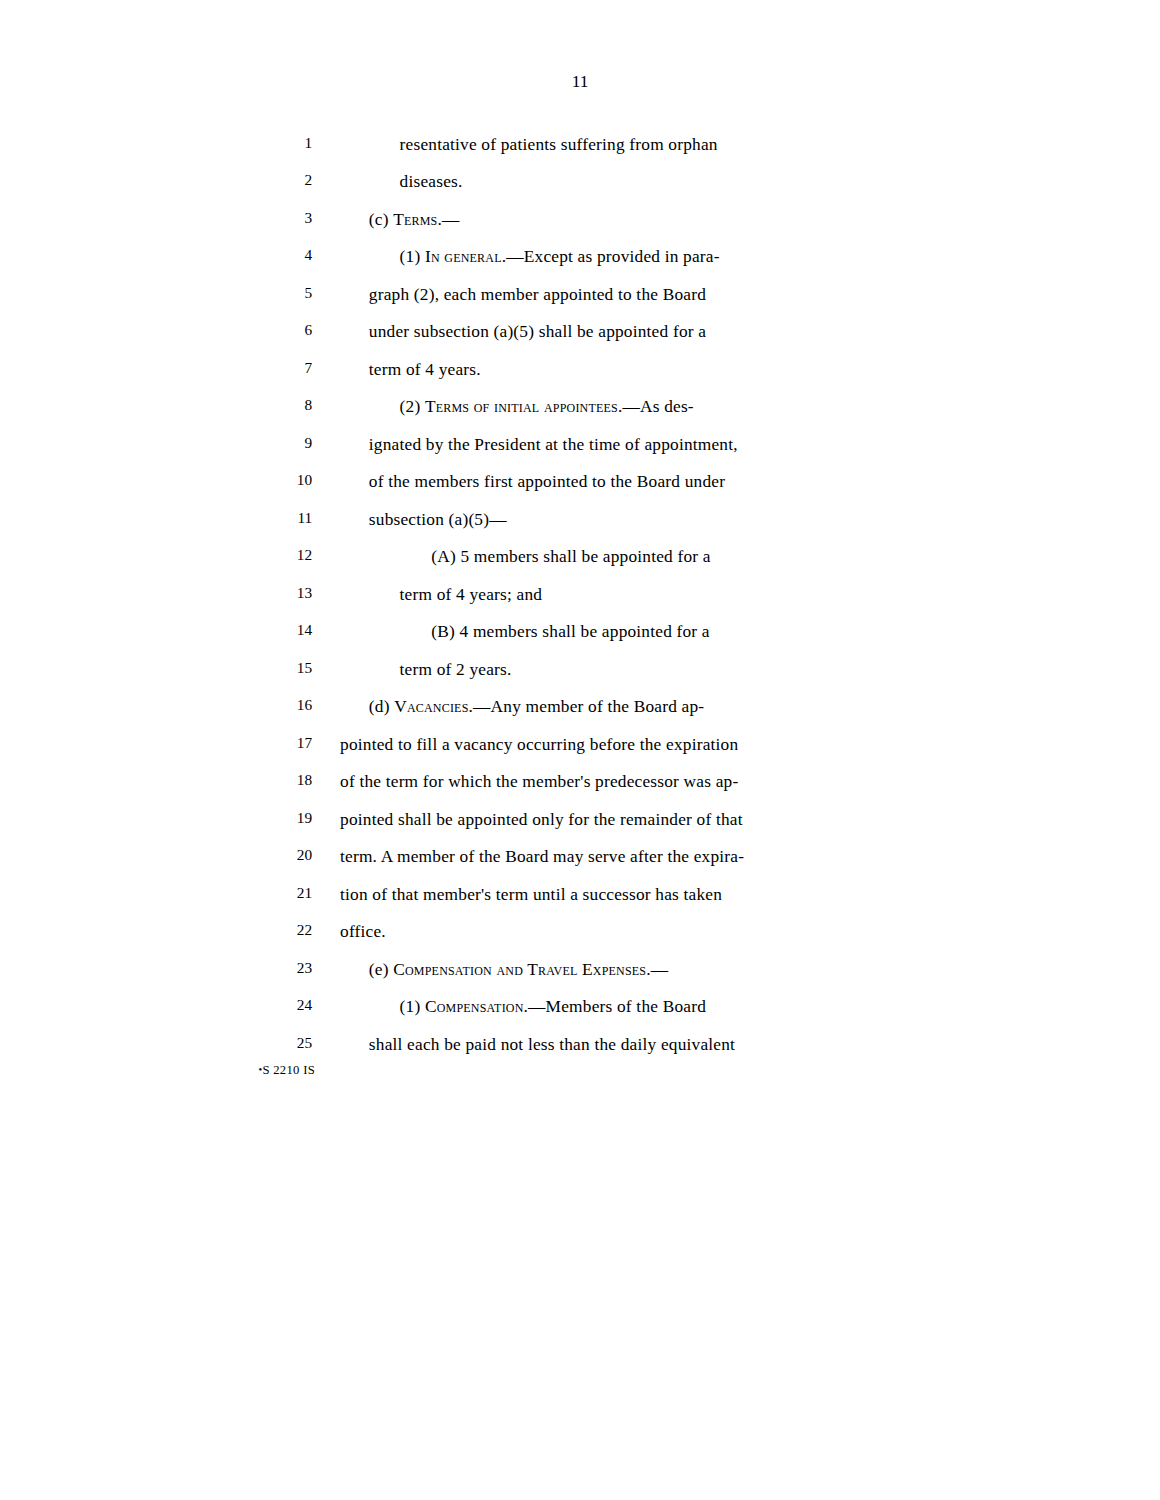11
| 1 | resentative of patients suffering from orphan |
| 2 | diseases. |
| 3 | (c) Terms .— |
| 4 | (1) In general .—Except as provided in para- |
| 5 | graph (2), each member appointed to the Board |
| 6 | under subsection (a)(5) shall be appointed for a |
| 7 | term of 4 years. |
| 8 | (2) Terms of initial appointees .—As des- |
| 9 | ignated by the President at the time of appointment, |
| 10 | of the members first appointed to the Board under |
| 11 | subsection (a)(5)— |
| 12 | (A) 5 members shall be appointed for a |
| 13 | term of 4 years; and |
| 14 | (B) 4 members shall be appointed for a |
| 15 | term of 2 years. |
| 16 | (d) Vacancies .—Any member of the Board ap- |
| 17 | pointed to fill a vacancy occurring before the expiration |
| 18 | of the term for which the member's predecessor was ap- |
| 19 | pointed shall be appointed only for the remainder of that |
| 20 | term. A member of the Board may serve after the expira- |
| 21 | tion of that member's term until a successor has taken |
| 22 | office. |
| 23 | (e) Compensation and Travel Expenses .— |
| 24 | (1) Compensation .—Members of the Board |
| 25 | shall each be paid not less than the daily equivalent |
•S 2210 IS